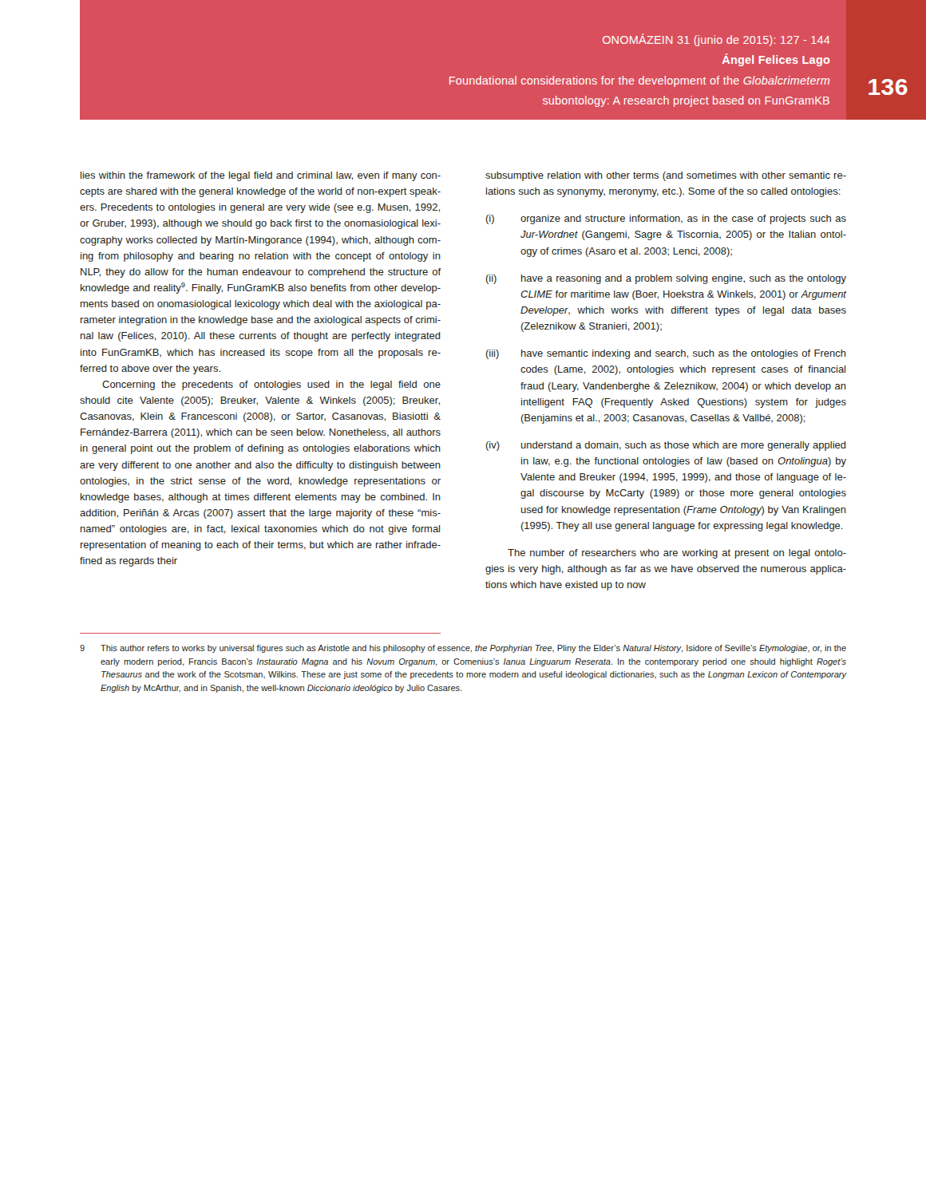ONOMÁZEIN 31 (junio de 2015): 127 - 144
Ángel Felices Lago
Foundational considerations for the development of the Globalcrimeterm
subontology: A research project based on FunGramKB
136
lies within the framework of the legal field and criminal law, even if many concepts are shared with the general knowledge of the world of non-expert speakers. Precedents to ontologies in general are very wide (see e.g. Musen, 1992, or Gruber, 1993), although we should go back first to the onomasiological lexicography works collected by Martín-Mingorance (1994), which, although coming from philosophy and bearing no relation with the concept of ontology in NLP, they do allow for the human endeavour to comprehend the structure of knowledge and reality9. Finally, FunGramKB also benefits from other developments based on onomasiological lexicology which deal with the axiological parameter integration in the knowledge base and the axiological aspects of criminal law (Felices, 2010). All these currents of thought are perfectly integrated into FunGramKB, which has increased its scope from all the proposals referred to above over the years.
Concerning the precedents of ontologies used in the legal field one should cite Valente (2005); Breuker, Valente & Winkels (2005); Breuker, Casanovas, Klein & Francesconi (2008), or Sartor, Casanovas, Biasiotti & Fernández-Barrera (2011), which can be seen below. Nonetheless, all authors in general point out the problem of defining as ontologies elaborations which are very different to one another and also the difficulty to distinguish between ontologies, in the strict sense of the word, knowledge representations or knowledge bases, although at times different elements may be combined. In addition, Periñán & Arcas (2007) assert that the large majority of these “misnamed” ontologies are, in fact, lexical taxonomies which do not give formal representation of meaning to each of their terms, but which are rather infradefined as regards their
subsumptive relation with other terms (and sometimes with other semantic relations such as synonymy, meronymy, etc.). Some of the so called ontologies:
(i) organize and structure information, as in the case of projects such as Jur-Wordnet (Gangemi, Sagre & Tiscornia, 2005) or the Italian ontology of crimes (Asaro et al. 2003; Lenci, 2008);
(ii) have a reasoning and a problem solving engine, such as the ontology CLIME for maritime law (Boer, Hoekstra & Winkels, 2001) or Argument Developer, which works with different types of legal data bases (Zeleznikow & Stranieri, 2001);
(iii) have semantic indexing and search, such as the ontologies of French codes (Lame, 2002), ontologies which represent cases of financial fraud (Leary, Vandenberghe & Zeleznikow, 2004) or which develop an intelligent FAQ (Frequently Asked Questions) system for judges (Benjamins et al., 2003; Casanovas, Casellas & Vallbé, 2008);
(iv) understand a domain, such as those which are more generally applied in law, e.g. the functional ontologies of law (based on Ontolingua) by Valente and Breuker (1994, 1995, 1999), and those of language of legal discourse by McCarty (1989) or those more general ontologies used for knowledge representation (Frame Ontology) by Van Kralingen (1995). They all use general language for expressing legal knowledge.
The number of researchers who are working at present on legal ontologies is very high, although as far as we have observed the numerous applications which have existed up to now
9 This author refers to works by universal figures such as Aristotle and his philosophy of essence, the Porphyrian Tree, Pliny the Elder’s Natural History, Isidore of Seville’s Etymologiae, or, in the early modern period, Francis Bacon’s Instauratio Magna and his Novum Organum, or Comenius’s Ianua Linguarum Reserata. In the contemporary period one should highlight Roget’s Thesaurus and the work of the Scotsman, Wilkins. These are just some of the precedents to more modern and useful ideological dictionaries, such as the Longman Lexicon of Contemporary English by McArthur, and in Spanish, the well-known Diccionario ideológico by Julio Casares.